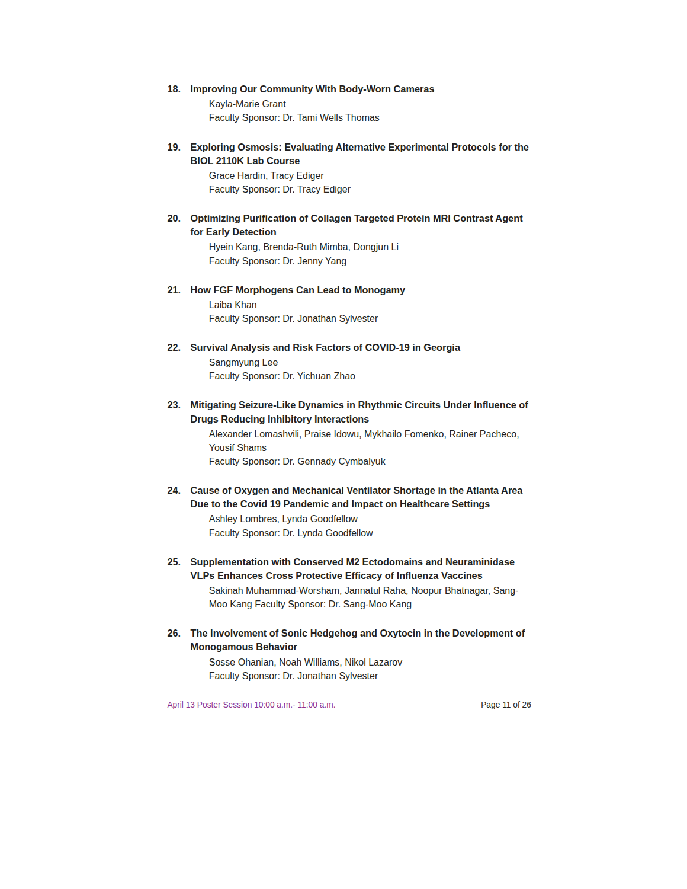Improving Our Community With Body-Worn Cameras
Kayla-Marie Grant
Faculty Sponsor: Dr. Tami Wells Thomas
Exploring Osmosis: Evaluating Alternative Experimental Protocols for the BIOL 2110K Lab Course
Grace Hardin, Tracy Ediger
Faculty Sponsor: Dr. Tracy Ediger
Optimizing Purification of Collagen Targeted Protein MRI Contrast Agent for Early Detection
Hyein Kang, Brenda-Ruth Mimba, Dongjun Li
Faculty Sponsor: Dr. Jenny Yang
How FGF Morphogens Can Lead to Monogamy
Laiba Khan
Faculty Sponsor: Dr. Jonathan Sylvester
Survival Analysis and Risk Factors of COVID-19 in Georgia
Sangmyung Lee
Faculty Sponsor: Dr. Yichuan Zhao
Mitigating Seizure-Like Dynamics in Rhythmic Circuits Under Influence of Drugs Reducing Inhibitory Interactions
Alexander Lomashvili, Praise Idowu, Mykhailo Fomenko, Rainer Pacheco, Yousif Shams
Faculty Sponsor: Dr. Gennady Cymbalyuk
Cause of Oxygen and Mechanical Ventilator Shortage in the Atlanta Area Due to the Covid 19 Pandemic and Impact on Healthcare Settings
Ashley Lombres, Lynda Goodfellow
Faculty Sponsor: Dr. Lynda Goodfellow
Supplementation with Conserved M2 Ectodomains and Neuraminidase VLPs Enhances Cross Protective Efficacy of Influenza Vaccines
Sakinah Muhammad-Worsham, Jannatul Raha, Noopur Bhatnagar, Sang-Moo Kang Faculty Sponsor: Dr. Sang-Moo Kang
The Involvement of Sonic Hedgehog and Oxytocin in the Development of Monogamous Behavior
Sosse Ohanian, Noah Williams, Nikol Lazarov
Faculty Sponsor: Dr. Jonathan Sylvester
April 13 Poster Session 10:00 a.m.- 11:00 a.m. Page 11 of 26